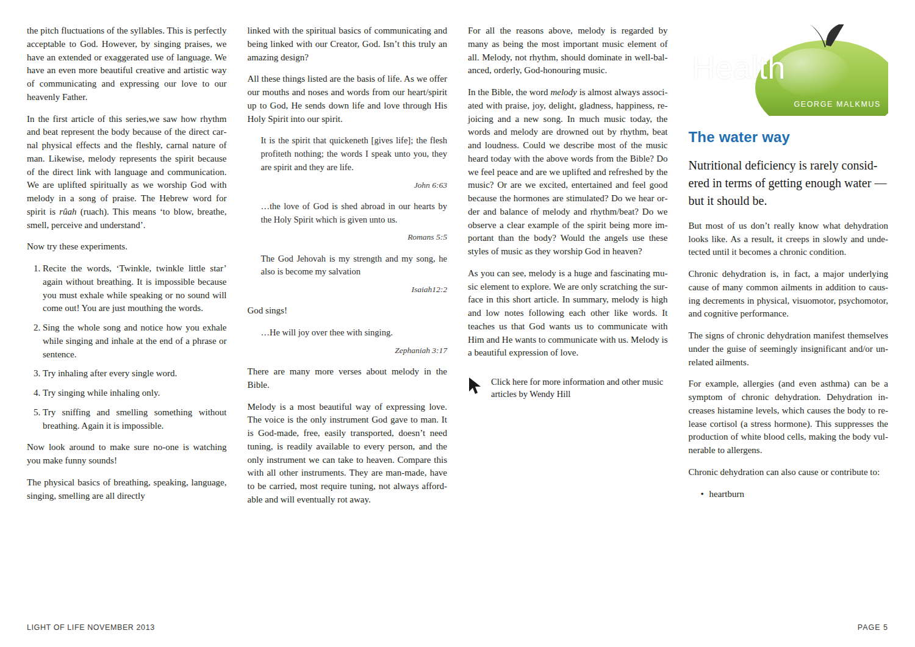the pitch fluctuations of the syllables. This is perfectly acceptable to God. However, by singing praises, we have an extended or exaggerated use of language. We have an even more beautiful creative and artistic way of communicating and expressing our love to our heavenly Father.
In the first article of this series,we saw how rhythm and beat represent the body because of the direct carnal physical effects and the fleshly, carnal nature of man. Likewise, melody represents the spirit because of the direct link with language and communication. We are uplifted spiritually as we worship God with melody in a song of praise. The Hebrew word for spirit is rûah (ruach). This means ‘to blow, breathe, smell, perceive and understand’.
Now try these experiments.
Recite the words, ‘Twinkle, twinkle little star’ again without breathing. It is impossible because you must exhale while speaking or no sound will come out! You are just mouthing the words.
Sing the whole song and notice how you exhale while singing and inhale at the end of a phrase or sentence.
Try inhaling after every single word.
Try singing while inhaling only.
Try sniffing and smelling something without breathing. Again it is impossible.
Now look around to make sure no-one is watching you make funny sounds!
The physical basics of breathing, speaking, language, singing, smelling are all directly
linked with the spiritual basics of communicating and being linked with our Creator, God. Isn’t this truly an amazing design?
All these things listed are the basis of life. As we offer our mouths and noses and words from our heart/spirit up to God, He sends down life and love through His Holy Spirit into our spirit.
It is the spirit that quickeneth [gives life]; the flesh profiteth nothing; the words I speak unto you, they are spirit and they are life.
John 6:63
…the love of God is shed abroad in our hearts by the Holy Spirit which is given unto us.
Romans 5:5
The God Jehovah is my strength and my song, he also is become my salvation
Isaiah12:2
God sings!
…He will joy over thee with singing.
Zephaniah 3:17
There are many more verses about melody in the Bible.
Melody is a most beautiful way of expressing love. The voice is the only instrument God gave to man. It is God-made, free, easily transported, doesn’t need tuning, is readily available to every person, and the only instrument we can take to heaven. Compare this with all other instruments. They are man-made, have to be carried, most require tuning, not always affordable and will eventually rot away.
For all the reasons above, melody is regarded by many as being the most important music element of all. Melody, not rhythm, should dominate in well-balanced, orderly, God-honouring music.
In the Bible, the word melody is almost always associated with praise, joy, delight, gladness, happiness, rejoicing and a new song. In much music today, the words and melody are drowned out by rhythm, beat and loudness. Could we describe most of the music heard today with the above words from the Bible? Do we feel peace and are we uplifted and refreshed by the music? Or are we excited, entertained and feel good because the hormones are stimulated? Do we hear order and balance of melody and rhythm/beat? Do we observe a clear example of the spirit being more important than the body? Would the angels use these styles of music as they worship God in heaven?
As you can see, melody is a huge and fascinating music element to explore. We are only scratching the surface in this short article. In summary, melody is high and low notes following each other like words. It teaches us that God wants us to communicate with Him and He wants to communicate with us. Melody is a beautiful expression of love.
Click here for more information and other music articles by Wendy Hill
Health
George Malkmus
The water way
Nutritional deficiency is rarely considered in terms of getting enough water — but it should be.
But most of us don’t really know what dehydration looks like. As a result, it creeps in slowly and undetected until it becomes a chronic condition.
Chronic dehydration is, in fact, a major underlying cause of many common ailments in addition to causing decrements in physical, visuomotor, psychomotor, and cognitive performance.
The signs of chronic dehydration manifest themselves under the guise of seemingly insignificant and/or unrelated ailments.
For example, allergies (and even asthma) can be a symptom of chronic dehydration. Dehydration increases histamine levels, which causes the body to release cortisol (a stress hormone). This suppresses the production of white blood cells, making the body vulnerable to allergens.
Chronic dehydration can also cause or contribute to:
heartburn
Light of Life November 2013
Page 5